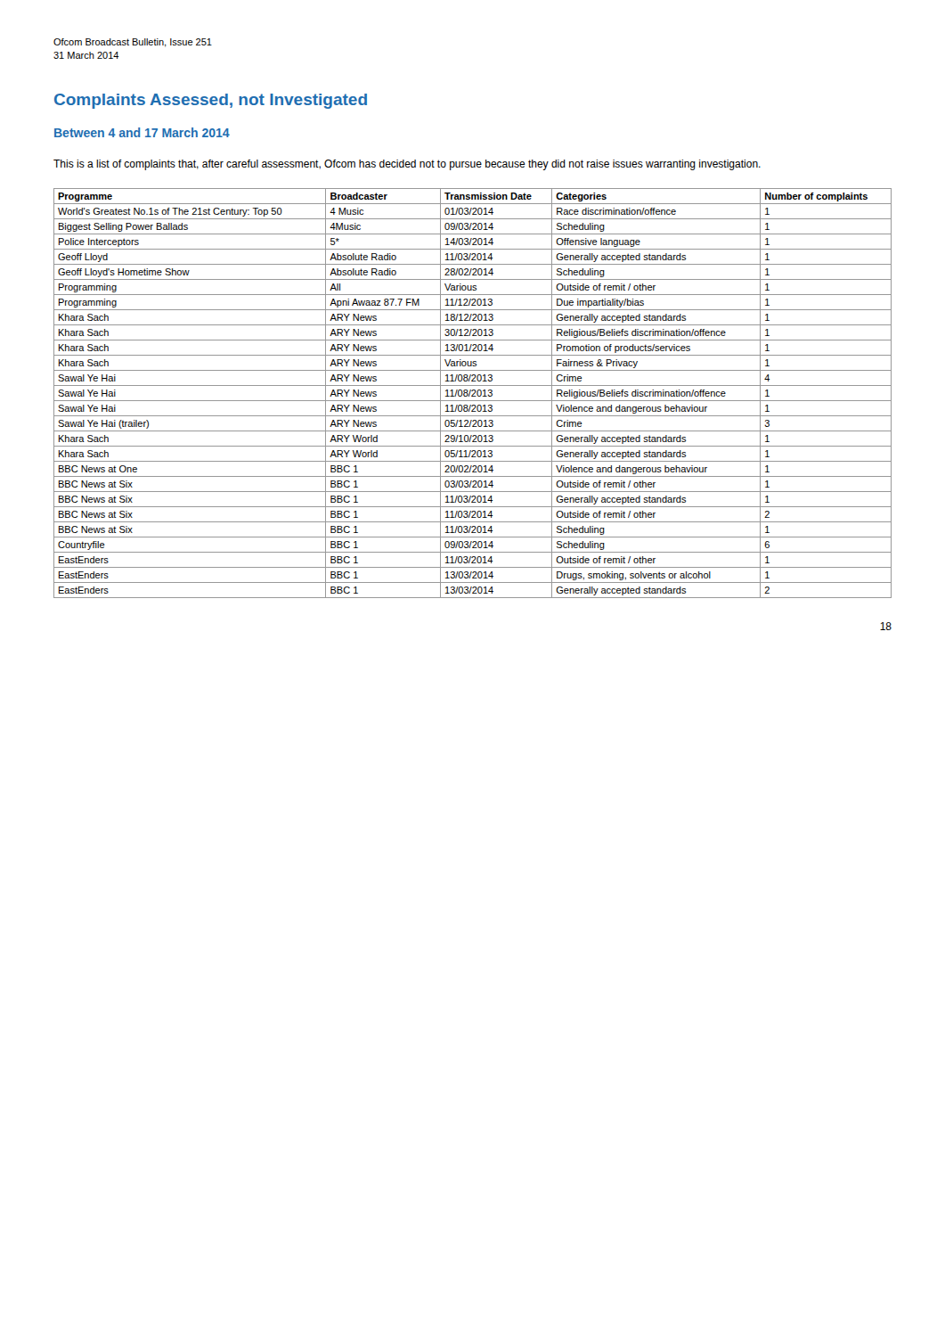Ofcom Broadcast Bulletin, Issue 251
31 March 2014
Complaints Assessed, not Investigated
Between 4 and 17 March 2014
This is a list of complaints that, after careful assessment, Ofcom has decided not to pursue because they did not raise issues warranting investigation.
| Programme | Broadcaster | Transmission Date | Categories | Number of complaints |
| --- | --- | --- | --- | --- |
| World's Greatest No.1s of The 21st Century: Top 50 | 4 Music | 01/03/2014 | Race discrimination/offence | 1 |
| Biggest Selling Power Ballads | 4Music | 09/03/2014 | Scheduling | 1 |
| Police Interceptors | 5* | 14/03/2014 | Offensive language | 1 |
| Geoff Lloyd | Absolute Radio | 11/03/2014 | Generally accepted standards | 1 |
| Geoff Lloyd's Hometime Show | Absolute Radio | 28/02/2014 | Scheduling | 1 |
| Programming | All | Various | Outside of remit / other | 1 |
| Programming | Apni Awaaz 87.7 FM | 11/12/2013 | Due impartiality/bias | 1 |
| Khara Sach | ARY News | 18/12/2013 | Generally accepted standards | 1 |
| Khara Sach | ARY News | 30/12/2013 | Religious/Beliefs discrimination/offence | 1 |
| Khara Sach | ARY News | 13/01/2014 | Promotion of products/services | 1 |
| Khara Sach | ARY News | Various | Fairness & Privacy | 1 |
| Sawal Ye Hai | ARY News | 11/08/2013 | Crime | 4 |
| Sawal Ye Hai | ARY News | 11/08/2013 | Religious/Beliefs discrimination/offence | 1 |
| Sawal Ye Hai | ARY News | 11/08/2013 | Violence and dangerous behaviour | 1 |
| Sawal Ye Hai (trailer) | ARY News | 05/12/2013 | Crime | 3 |
| Khara Sach | ARY World | 29/10/2013 | Generally accepted standards | 1 |
| Khara Sach | ARY World | 05/11/2013 | Generally accepted standards | 1 |
| BBC News at One | BBC 1 | 20/02/2014 | Violence and dangerous behaviour | 1 |
| BBC News at Six | BBC 1 | 03/03/2014 | Outside of remit / other | 1 |
| BBC News at Six | BBC 1 | 11/03/2014 | Generally accepted standards | 1 |
| BBC News at Six | BBC 1 | 11/03/2014 | Outside of remit / other | 2 |
| BBC News at Six | BBC 1 | 11/03/2014 | Scheduling | 1 |
| Countryfile | BBC 1 | 09/03/2014 | Scheduling | 6 |
| EastEnders | BBC 1 | 11/03/2014 | Outside of remit / other | 1 |
| EastEnders | BBC 1 | 13/03/2014 | Drugs, smoking, solvents or alcohol | 1 |
| EastEnders | BBC 1 | 13/03/2014 | Generally accepted standards | 2 |
18